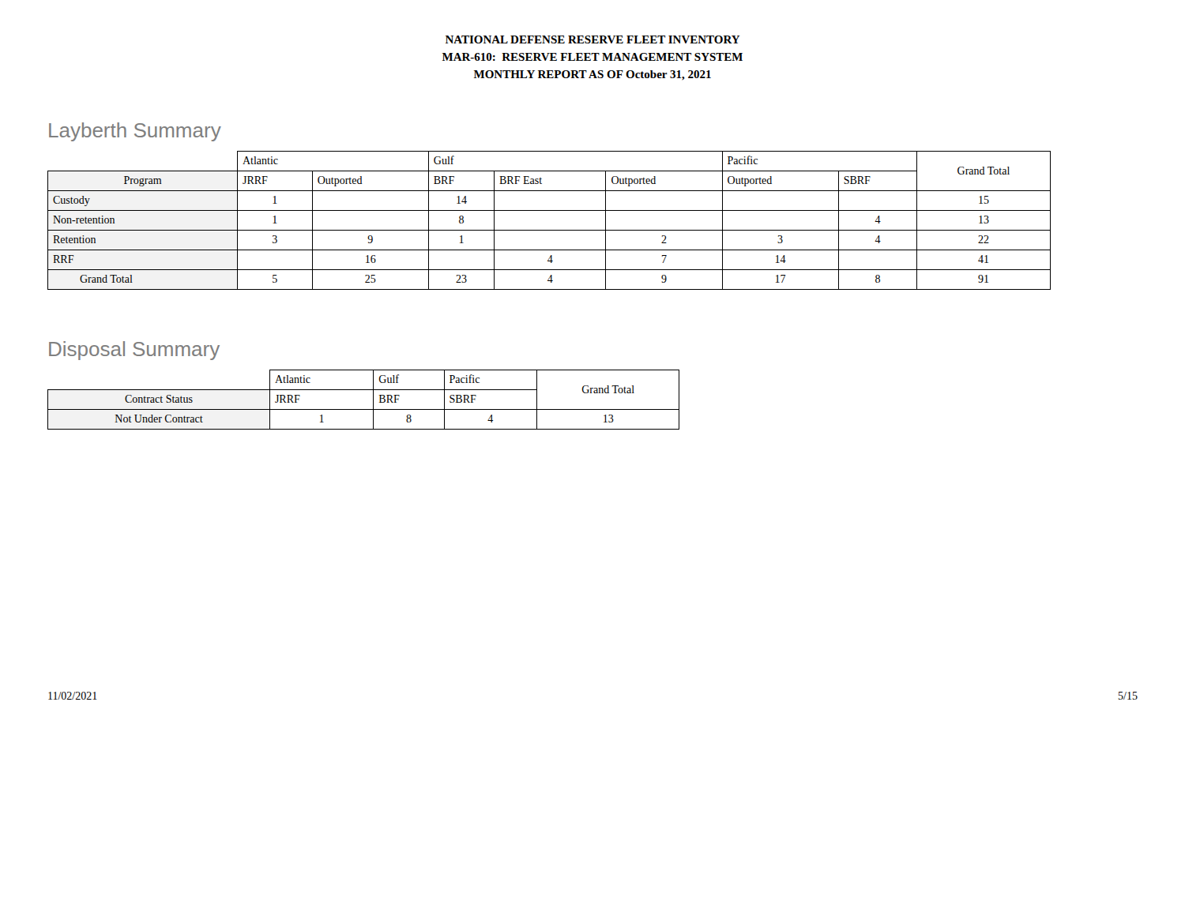NATIONAL DEFENSE RESERVE FLEET INVENTORY
MAR-610: RESERVE FLEET MANAGEMENT SYSTEM
MONTHLY REPORT AS OF October 31, 2021
Layberth Summary
| | Atlantic | Gulf | Pacific | Grand Total |
| Program | JRRF | Outported | BRF | BRF East | Outported | Outported | SBRF |
| Custody | 1 | | 14 | | | | | 15 |
| Non-retention | 1 | | 8 | | | | 4 | 13 |
| Retention | 3 | 9 | 1 | | 2 | 3 | 4 | 22 |
| RRF | | 16 | | 4 | 7 | 14 | | 41 |
| Grand Total | 5 | 25 | 23 | 4 | 9 | 17 | 8 | 91 |
Disposal Summary
| | Atlantic | Gulf | Pacific | Grand Total |
| Contract Status | JRRF | BRF | SBRF |
| Not Under Contract | 1 | 8 | 4 | 13 |
11/02/2021 5/15